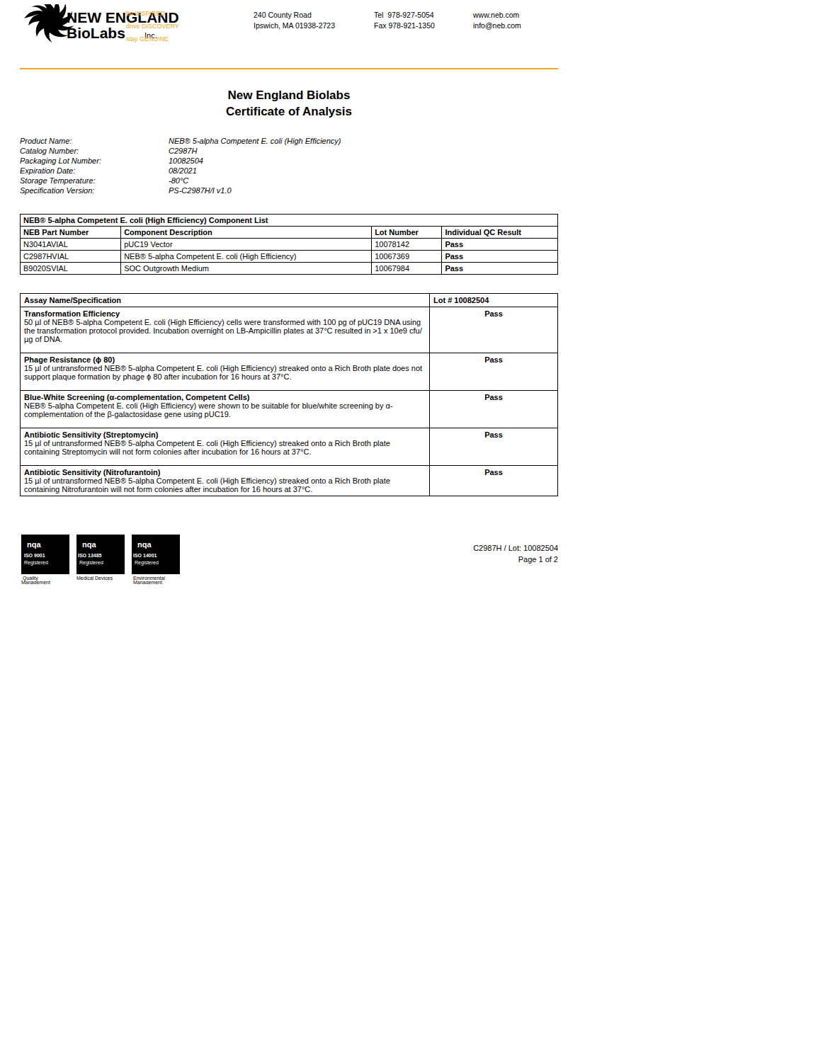240 County Road
Ipswich, MA 01938-2723
Tel 978-927-5054
Fax 978-921-1350
www.neb.com
info@neb.com
New England Biolabs
Certificate of Analysis
| Product Name: | NEB® 5-alpha Competent E. coli (High Efficiency) |
| Catalog Number: | C2987H |
| Packaging Lot Number: | 10082504 |
| Expiration Date: | 08/2021 |
| Storage Temperature: | -80°C |
| Specification Version: | PS-C2987H/I v1.0 |
| NEB® 5-alpha Competent E. coli (High Efficiency) Component List |
| --- |
| NEB Part Number | Component Description | Lot Number | Individual QC Result |
| N3041AVIAL | pUC19 Vector | 10078142 | Pass |
| C2987HVIAL | NEB® 5-alpha Competent E. coli (High Efficiency) | 10067369 | Pass |
| B9020SVIAL | SOC Outgrowth Medium | 10067984 | Pass |
| Assay Name/Specification | Lot # 10082504 |
| --- | --- |
| Transformation Efficiency 50 µl of NEB® 5-alpha Competent E. coli (High Efficiency) cells were transformed with 100 pg of pUC19 DNA using the transformation protocol provided. Incubation overnight on LB-Ampicillin plates at 37°C resulted in >1 x 10e9 cfu/µg of DNA. | Pass |
| Phage Resistance (ϕ 80) 15 µl of untransformed NEB® 5-alpha Competent E. coli (High Efficiency) streaked onto a Rich Broth plate does not support plaque formation by phage ϕ 80 after incubation for 16 hours at 37°C. | Pass |
| Blue-White Screening (α-complementation, Competent Cells) NEB® 5-alpha Competent E. coli (High Efficiency) were shown to be suitable for blue/white screening by α-complementation of the β-galactosidase gene using pUC19. | Pass |
| Antibiotic Sensitivity (Streptomycin) 15 µl of untransformed NEB® 5-alpha Competent E. coli (High Efficiency) streaked onto a Rich Broth plate containing Streptomycin will not form colonies after incubation for 16 hours at 37°C. | Pass |
| Antibiotic Sensitivity (Nitrofurantoin) 15 µl of untransformed NEB® 5-alpha Competent E. coli (High Efficiency) streaked onto a Rich Broth plate containing Nitrofurantoin will not form colonies after incubation for 16 hours at 37°C. | Pass |
C2987H / Lot: 10082504
Page 1 of 2